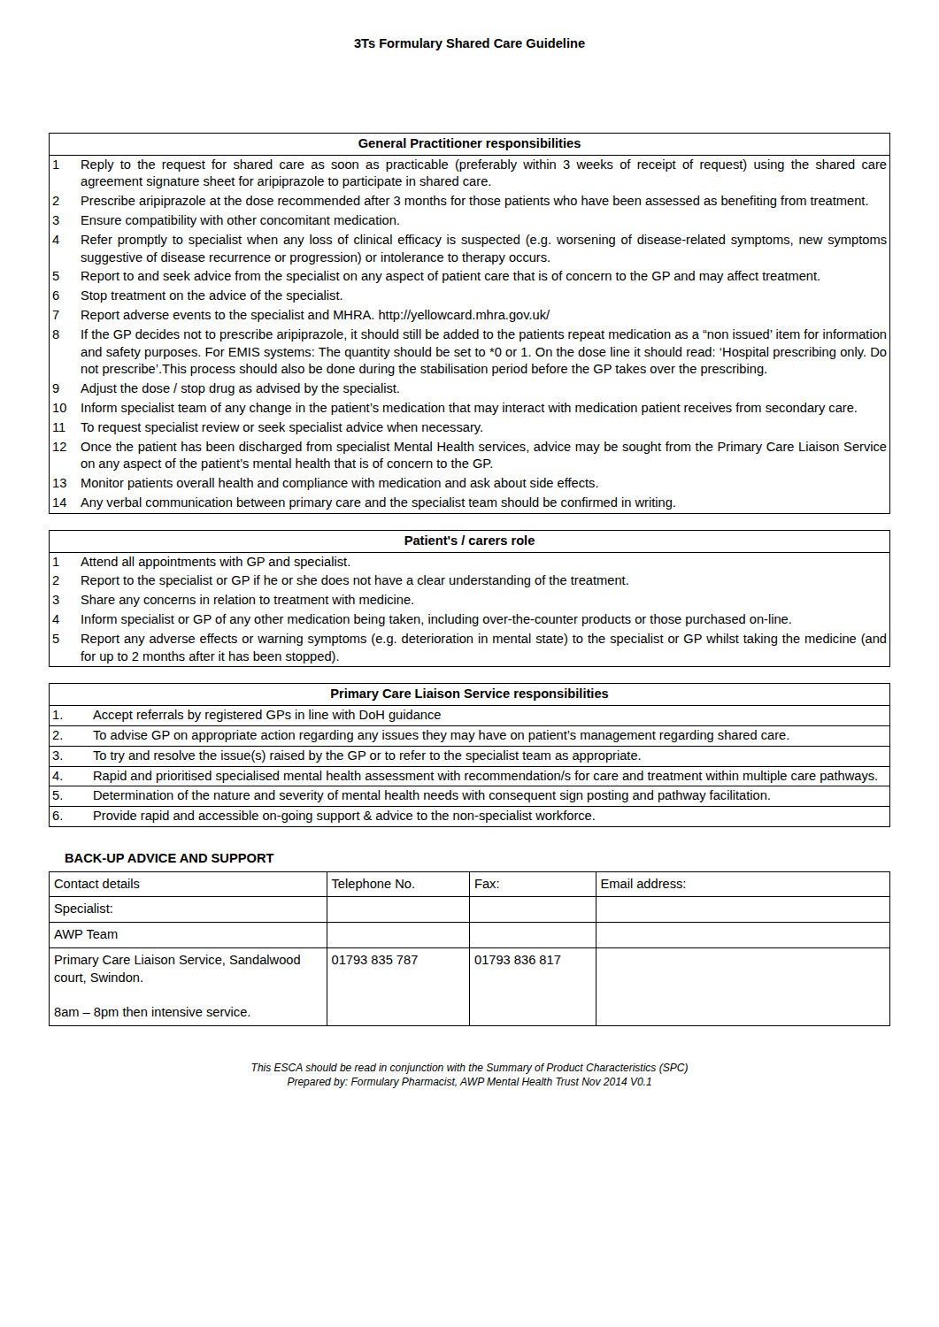3Ts Formulary Shared Care Guideline
General Practitioner responsibilities
| 1 | Reply to the request for shared care as soon as practicable (preferably within 3 weeks of receipt of request) using the shared care agreement signature sheet for aripiprazole to participate in shared care. |
| 2 | Prescribe aripiprazole at the dose recommended after 3 months for those patients who have been assessed as benefiting from treatment. |
| 3 | Ensure compatibility with other concomitant medication. |
| 4 | Refer promptly to specialist when any loss of clinical efficacy is suspected (e.g. worsening of disease-related symptoms, new symptoms suggestive of disease recurrence or progression) or intolerance to therapy occurs. |
| 5 | Report to and seek advice from the specialist on any aspect of patient care that is of concern to the GP and may affect treatment. |
| 6 | Stop treatment on the advice of the specialist. |
| 7 | Report adverse events to the specialist and MHRA. http://yellowcard.mhra.gov.uk/ |
| 8 | If the GP decides not to prescribe aripiprazole, it should still be added to the patients repeat medication as a “non issued’ item for information and safety purposes. For EMIS systems: The quantity should be set to *0 or 1. On the dose line it should read: ‘Hospital prescribing only. Do not prescribe’.This process should also be done during the stabilisation period before the GP takes over the prescribing. |
| 9 | Adjust the dose / stop drug as advised by the specialist. |
| 10 | Inform specialist team of any change in the patient’s medication that may interact with medication patient receives from secondary care. |
| 11 | To request specialist review or seek specialist advice when necessary. |
| 12 | Once the patient has been discharged from specialist Mental Health services, advice may be sought from the Primary Care Liaison Service on any aspect of the patient’s mental health that is of concern to the GP. |
| 13 | Monitor patients overall health and compliance with medication and ask about side effects. |
| 14 | Any verbal communication between primary care and the specialist team should be confirmed in writing. |
Patient's / carers role
| 1 | Attend all appointments with GP and specialist. |
| 2 | Report to the specialist or GP if he or she does not have a clear understanding of the treatment. |
| 3 | Share any concerns in relation to treatment with medicine. |
| 4 | Inform specialist or GP of any other medication being taken, including over-the-counter products or those purchased on-line. |
| 5 | Report any adverse effects or warning symptoms (e.g. deterioration in mental state) to the specialist or GP whilst taking the medicine (and for up to 2 months after it has been stopped). |
Primary Care Liaison Service responsibilities
| 1. | Accept referrals by registered GPs in line with DoH guidance |
| 2. | To advise GP on appropriate action regarding any issues they may have on patient’s management regarding shared care. |
| 3. | To try and resolve the issue(s) raised by the GP or to refer to the specialist team as appropriate. |
| 4. | Rapid and prioritised specialised mental health assessment with recommendation/s for care and treatment within multiple care pathways. |
| 5. | Determination of the nature and severity of mental health needs with consequent sign posting and pathway facilitation. |
| 6. | Provide rapid and accessible on-going support & advice to the non-specialist workforce. |
BACK-UP ADVICE AND SUPPORT
| Contact details | Telephone No. | Fax: | Email address: |
| --- | --- | --- | --- |
| Specialist: | | | |
| AWP Team | | | |
| Primary Care Liaison Service, Sandalwood court, Swindon. 8am – 8pm then intensive service. | 01793 835 787 | 01793 836 817 | |
This ESCA should be read in conjunction with the Summary of Product Characteristics (SPC)
Prepared by: Formulary Pharmacist, AWP Mental Health Trust Nov 2014 V0.1